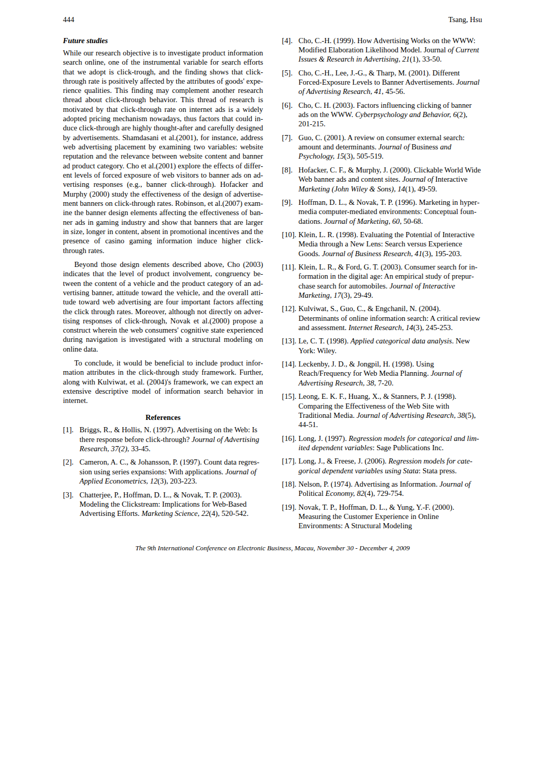444 Tsang, Hsu
Future studies
While our research objective is to investigate product information search online, one of the instrumental variable for search efforts that we adopt is click-trough, and the finding shows that click-through rate is positively affected by the attributes of goods' experience qualities. This finding may complement another research thread about click-through behavior. This thread of research is motivated by that click-through rate on internet ads is a widely adopted pricing mechanism nowadays, thus factors that could induce click-through are highly thought-after and carefully designed by advertisements. Shamdasani et al.(2001), for instance, address web advertising placement by examining two variables: website reputation and the relevance between website content and banner ad product category. Cho et al.(2001) explore the effects of different levels of forced exposure of web visitors to banner ads on advertising responses (e.g., banner click-through). Hofacker and Murphy (2000) study the effectiveness of the design of advertisement banners on click-through rates. Robinson, et al.(2007) examine the banner design elements affecting the effectiveness of banner ads in gaming industry and show that banners that are larger in size, longer in content, absent in promotional incentives and the presence of casino gaming information induce higher click-through rates.
Beyond those design elements described above, Cho (2003) indicates that the level of product involvement, congruency between the content of a vehicle and the product category of an advertising banner, attitude toward the vehicle, and the overall attitude toward web advertising are four important factors affecting the click through rates. Moreover, although not directly on advertising responses of click-through, Novak et al.(2000) propose a construct wherein the web consumers' cognitive state experienced during navigation is investigated with a structural modeling on online data.
To conclude, it would be beneficial to include product information attributes in the click-through study framework. Further, along with Kulviwat, et al. (2004)'s framework, we can expect an extensive descriptive model of information search behavior in internet.
References
Briggs, R., & Hollis, N. (1997). Advertising on the Web: Is there response before click-through? Journal of Advertising Research, 37(2), 33-45.
Cameron, A. C., & Johansson, P. (1997). Count data regression using series expansions: With applications. Journal of Applied Econometrics, 12(3), 203-223.
Chatterjee, P., Hoffman, D. L., & Novak, T. P. (2003). Modeling the Clickstream: Implications for Web-Based Advertising Efforts. Marketing Science, 22(4), 520-542.
Cho, C.-H. (1999). How Advertising Works on the WWW: Modified Elaboration Likelihood Model. Journal of Current Issues & Research in Advertising, 21(1), 33-50.
Cho, C.-H., Lee, J.-G., & Tharp, M. (2001). Different Forced-Exposure Levels to Banner Advertisements. Journal of Advertising Research, 41, 45-56.
Cho, C. H. (2003). Factors influencing clicking of banner ads on the WWW. Cyberpsychology and Behavior, 6(2), 201-215.
Guo, C. (2001). A review on consumer external search: amount and determinants. Journal of Business and Psychology, 15(3), 505-519.
Hofacker, C. F., & Murphy, J. (2000). Clickable World Wide Web banner ads and content sites. Journal of Interactive Marketing (John Wiley & Sons), 14(1), 49-59.
Hoffman, D. L., & Novak, T. P. (1996). Marketing in hypermedia computer-mediated environments: Conceptual foundations. Journal of Marketing, 60, 50-68.
Klein, L. R. (1998). Evaluating the Potential of Interactive Media through a New Lens: Search versus Experience Goods. Journal of Business Research, 41(3), 195-203.
Klein, L. R., & Ford, G. T. (2003). Consumer search for information in the digital age: An empirical study of prepurchase search for automobiles. Journal of Interactive Marketing, 17(3), 29-49.
Kulviwat, S., Guo, C., & Engchanil, N. (2004). Determinants of online information search: A critical review and assessment. Internet Research, 14(3), 245-253.
Le, C. T. (1998). Applied categorical data analysis. New York: Wiley.
Leckenby, J. D., & Jongpil, H. (1998). Using Reach/Frequency for Web Media Planning. Journal of Advertising Research, 38, 7-20.
Leong, E. K. F., Huang, X., & Stanners, P. J. (1998). Comparing the Effectiveness of the Web Site with Traditional Media. Journal of Advertising Research, 38(5), 44-51.
Long, J. (1997). Regression models for categorical and limited dependent variables: Sage Publications Inc.
Long, J., & Freese, J. (2006). Regression models for categorical dependent variables using Stata: Stata press.
Nelson, P. (1974). Advertising as Information. Journal of Political Economy, 82(4), 729-754.
Novak, T. P., Hoffman, D. L., & Yung, Y.-F. (2000). Measuring the Customer Experience in Online Environments: A Structural Modeling
The 9th International Conference on Electronic Business, Macau, November 30 - December 4, 2009